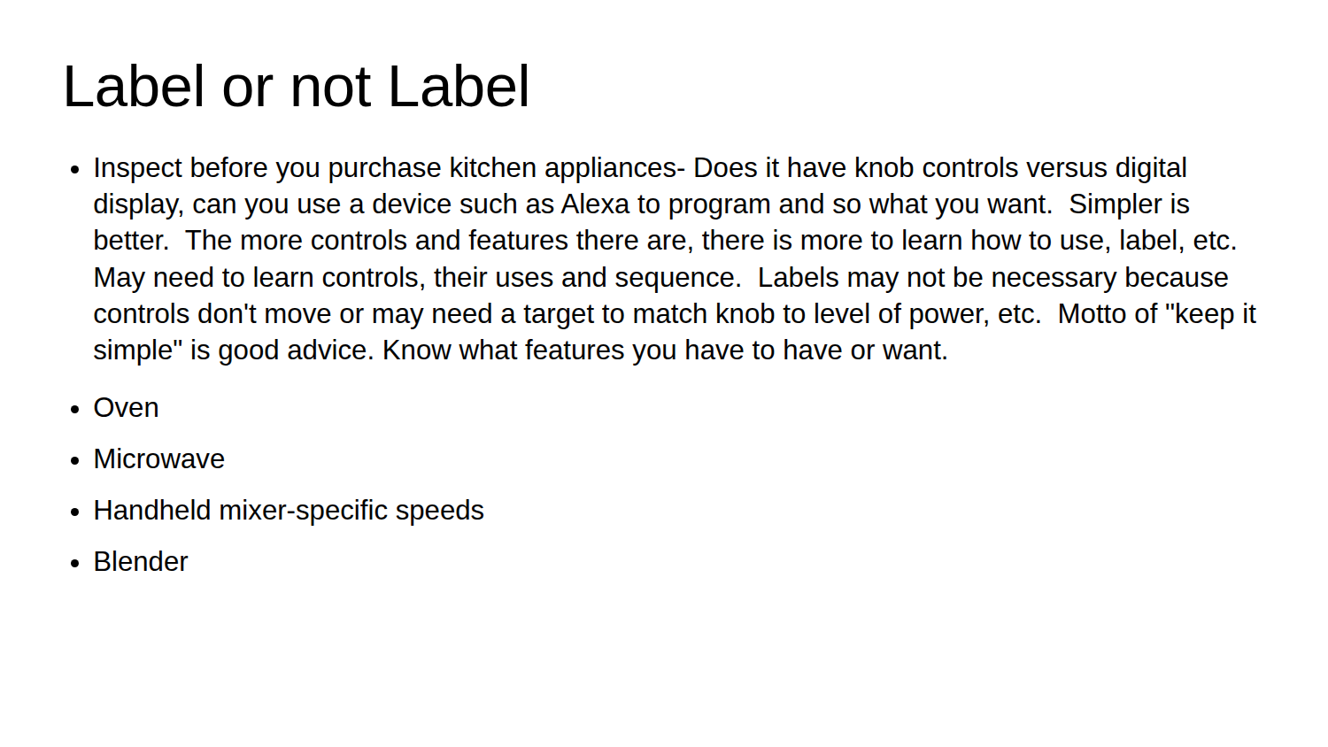Label or not Label
Inspect before you purchase kitchen appliances- Does it have knob controls versus digital display, can you use a device such as Alexa to program and so what you want. Simpler is better. The more controls and features there are, there is more to learn how to use, label, etc. May need to learn controls, their uses and sequence. Labels may not be necessary because controls don't move or may need a target to match knob to level of power, etc. Motto of "keep it simple" is good advice. Know what features you have to have or want.
Oven
Microwave
Handheld mixer-specific speeds
Blender